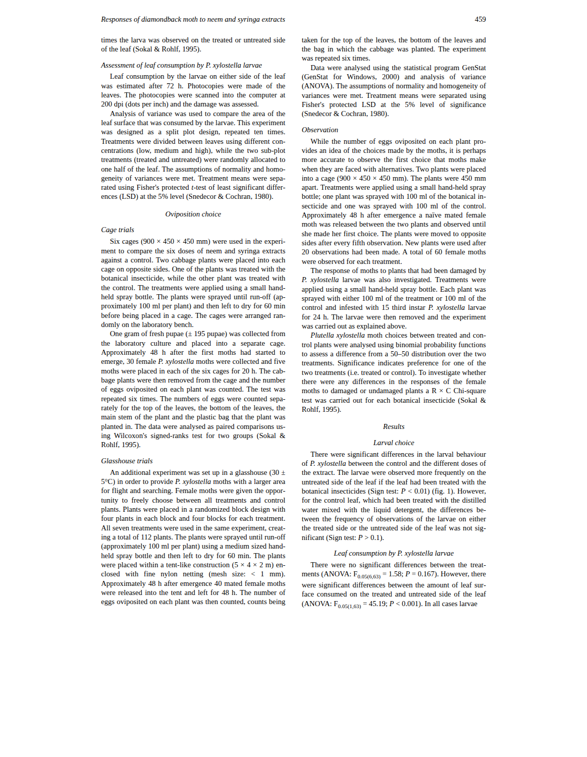Responses of diamondback moth to neem and syringa extracts 459
times the larva was observed on the treated or untreated side of the leaf (Sokal & Rohlf, 1995).
Assessment of leaf consumption by P. xylostella larvae
Leaf consumption by the larvae on either side of the leaf was estimated after 72 h. Photocopies were made of the leaves. The photocopies were scanned into the computer at 200 dpi (dots per inch) and the damage was assessed.
Analysis of variance was used to compare the area of the leaf surface that was consumed by the larvae. This experiment was designed as a split plot design, repeated ten times. Treatments were divided between leaves using different concentrations (low, medium and high), while the two sub-plot treatments (treated and untreated) were randomly allocated to one half of the leaf. The assumptions of normality and homogeneity of variances were met. Treatment means were separated using Fisher's protected t-test of least significant differences (LSD) at the 5% level (Snedecor & Cochran, 1980).
Oviposition choice
Cage trials
Six cages (900 × 450 × 450 mm) were used in the experiment to compare the six doses of neem and syringa extracts against a control. Two cabbage plants were placed into each cage on opposite sides. One of the plants was treated with the botanical insecticide, while the other plant was treated with the control. The treatments were applied using a small hand-held spray bottle. The plants were sprayed until run-off (approximately 100 ml per plant) and then left to dry for 60 min before being placed in a cage. The cages were arranged randomly on the laboratory bench.
One gram of fresh pupae (± 195 pupae) was collected from the laboratory culture and placed into a separate cage. Approximately 48 h after the first moths had started to emerge, 30 female P. xylostella moths were collected and five moths were placed in each of the six cages for 20 h. The cabbage plants were then removed from the cage and the number of eggs oviposited on each plant was counted. The test was repeated six times. The numbers of eggs were counted separately for the top of the leaves, the bottom of the leaves, the main stem of the plant and the plastic bag that the plant was planted in. The data were analysed as paired comparisons using Wilcoxon's signed-ranks test for two groups (Sokal & Rohlf, 1995).
Glasshouse trials
An additional experiment was set up in a glasshouse (30 ± 5°C) in order to provide P. xylostella moths with a larger area for flight and searching. Female moths were given the opportunity to freely choose between all treatments and control plants. Plants were placed in a randomized block design with four plants in each block and four blocks for each treatment. All seven treatments were used in the same experiment, creating a total of 112 plants. The plants were sprayed until run-off (approximately 100 ml per plant) using a medium sized hand-held spray bottle and then left to dry for 60 min. The plants were placed within a tent-like construction (5 × 4 × 2 m) enclosed with fine nylon netting (mesh size: < 1 mm). Approximately 48 h after emergence 40 mated female moths were released into the tent and left for 48 h. The number of eggs oviposited on each plant was then counted, counts being taken for the top of the leaves, the bottom of the leaves and the bag in which the cabbage was planted. The experiment was repeated six times.
Data were analysed using the statistical program GenStat (GenStat for Windows, 2000) and analysis of variance (ANOVA). The assumptions of normality and homogeneity of variances were met. Treatment means were separated using Fisher's protected LSD at the 5% level of significance (Snedecor & Cochran, 1980).
Observation
While the number of eggs oviposited on each plant provides an idea of the choices made by the moths, it is perhaps more accurate to observe the first choice that moths make when they are faced with alternatives. Two plants were placed into a cage (900 × 450 × 450 mm). The plants were 450 mm apart. Treatments were applied using a small hand-held spray bottle; one plant was sprayed with 100 ml of the botanical insecticide and one was sprayed with 100 ml of the control. Approximately 48 h after emergence a naïve mated female moth was released between the two plants and observed until she made her first choice. The plants were moved to opposite sides after every fifth observation. New plants were used after 20 observations had been made. A total of 60 female moths were observed for each treatment.
The response of moths to plants that had been damaged by P. xylostella larvae was also investigated. Treatments were applied using a small hand-held spray bottle. Each plant was sprayed with either 100 ml of the treatment or 100 ml of the control and infested with 15 third instar P. xylostella larvae for 24 h. The larvae were then removed and the experiment was carried out as explained above.
Plutella xylostella moth choices between treated and control plants were analysed using binomial probability functions to assess a difference from a 50–50 distribution over the two treatments. Significance indicates preference for one of the two treatments (i.e. treated or control). To investigate whether there were any differences in the responses of the female moths to damaged or undamaged plants a R × C Chi-square test was carried out for each botanical insecticide (Sokal & Rohlf, 1995).
Results
Larval choice
There were significant differences in the larval behaviour of P. xylostella between the control and the different doses of the extract. The larvae were observed more frequently on the untreated side of the leaf if the leaf had been treated with the botanical insecticides (Sign test: P < 0.01) (fig. 1). However, for the control leaf, which had been treated with the distilled water mixed with the liquid detergent, the differences between the frequency of observations of the larvae on either the treated side or the untreated side of the leaf was not significant (Sign test: P > 0.1).
Leaf consumption by P. xylostella larvae
There were no significant differences between the treatments (ANOVA: F0.05(6,63) = 1.58; P = 0.167). However, there were significant differences between the amount of leaf surface consumed on the treated and untreated side of the leaf (ANOVA: F0.05(1,63) = 45.19; P < 0.001). In all cases larvae